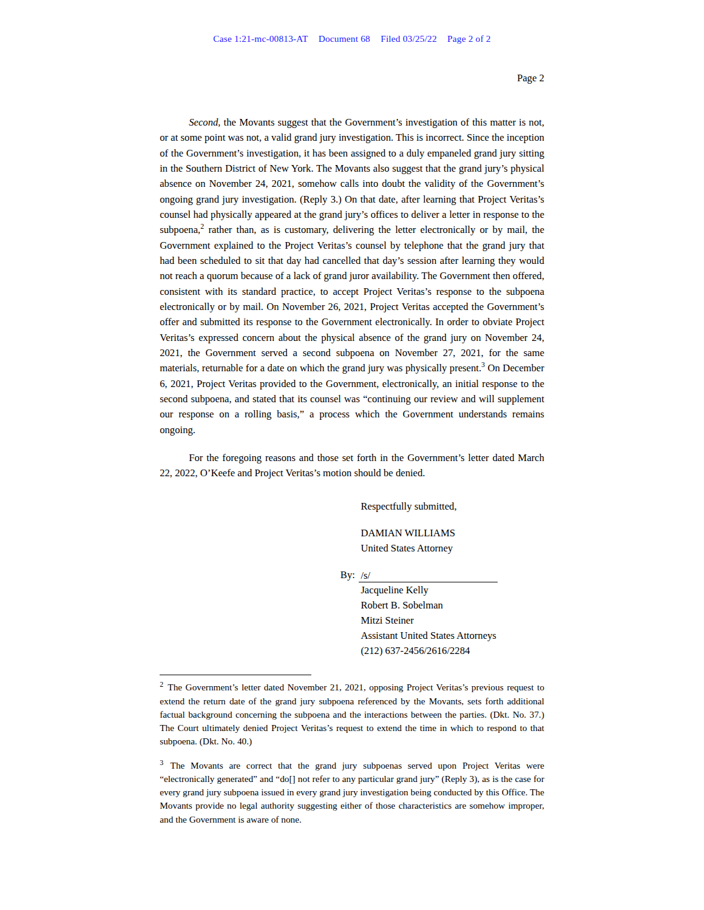Case 1:21-mc-00813-AT Document 68 Filed 03/25/22 Page 2 of 2
Page 2
Second, the Movants suggest that the Government’s investigation of this matter is not, or at some point was not, a valid grand jury investigation. This is incorrect. Since the inception of the Government’s investigation, it has been assigned to a duly empaneled grand jury sitting in the Southern District of New York. The Movants also suggest that the grand jury’s physical absence on November 24, 2021, somehow calls into doubt the validity of the Government’s ongoing grand jury investigation. (Reply 3.) On that date, after learning that Project Veritas’s counsel had physically appeared at the grand jury’s offices to deliver a letter in response to the subpoena,2 rather than, as is customary, delivering the letter electronically or by mail, the Government explained to the Project Veritas’s counsel by telephone that the grand jury that had been scheduled to sit that day had cancelled that day’s session after learning they would not reach a quorum because of a lack of grand juror availability. The Government then offered, consistent with its standard practice, to accept Project Veritas’s response to the subpoena electronically or by mail. On November 26, 2021, Project Veritas accepted the Government’s offer and submitted its response to the Government electronically. In order to obviate Project Veritas’s expressed concern about the physical absence of the grand jury on November 24, 2021, the Government served a second subpoena on November 27, 2021, for the same materials, returnable for a date on which the grand jury was physically present.3 On December 6, 2021, Project Veritas provided to the Government, electronically, an initial response to the second subpoena, and stated that its counsel was “continuing our review and will supplement our response on a rolling basis,” a process which the Government understands remains ongoing.
For the foregoing reasons and those set forth in the Government’s letter dated March 22, 2022, O’Keefe and Project Veritas’s motion should be denied.
Respectfully submitted,
DAMIAN WILLIAMS
United States Attorney
By: /s/
Jacqueline Kelly
Robert B. Sobelman
Mitzi Steiner
Assistant United States Attorneys
(212) 637-2456/2616/2284
2 The Government’s letter dated November 21, 2021, opposing Project Veritas’s previous request to extend the return date of the grand jury subpoena referenced by the Movants, sets forth additional factual background concerning the subpoena and the interactions between the parties. (Dkt. No. 37.) The Court ultimately denied Project Veritas’s request to extend the time in which to respond to that subpoena. (Dkt. No. 40.)
3 The Movants are correct that the grand jury subpoenas served upon Project Veritas were “electronically generated” and “do[] not refer to any particular grand jury” (Reply 3), as is the case for every grand jury subpoena issued in every grand jury investigation being conducted by this Office. The Movants provide no legal authority suggesting either of those characteristics are somehow improper, and the Government is aware of none.